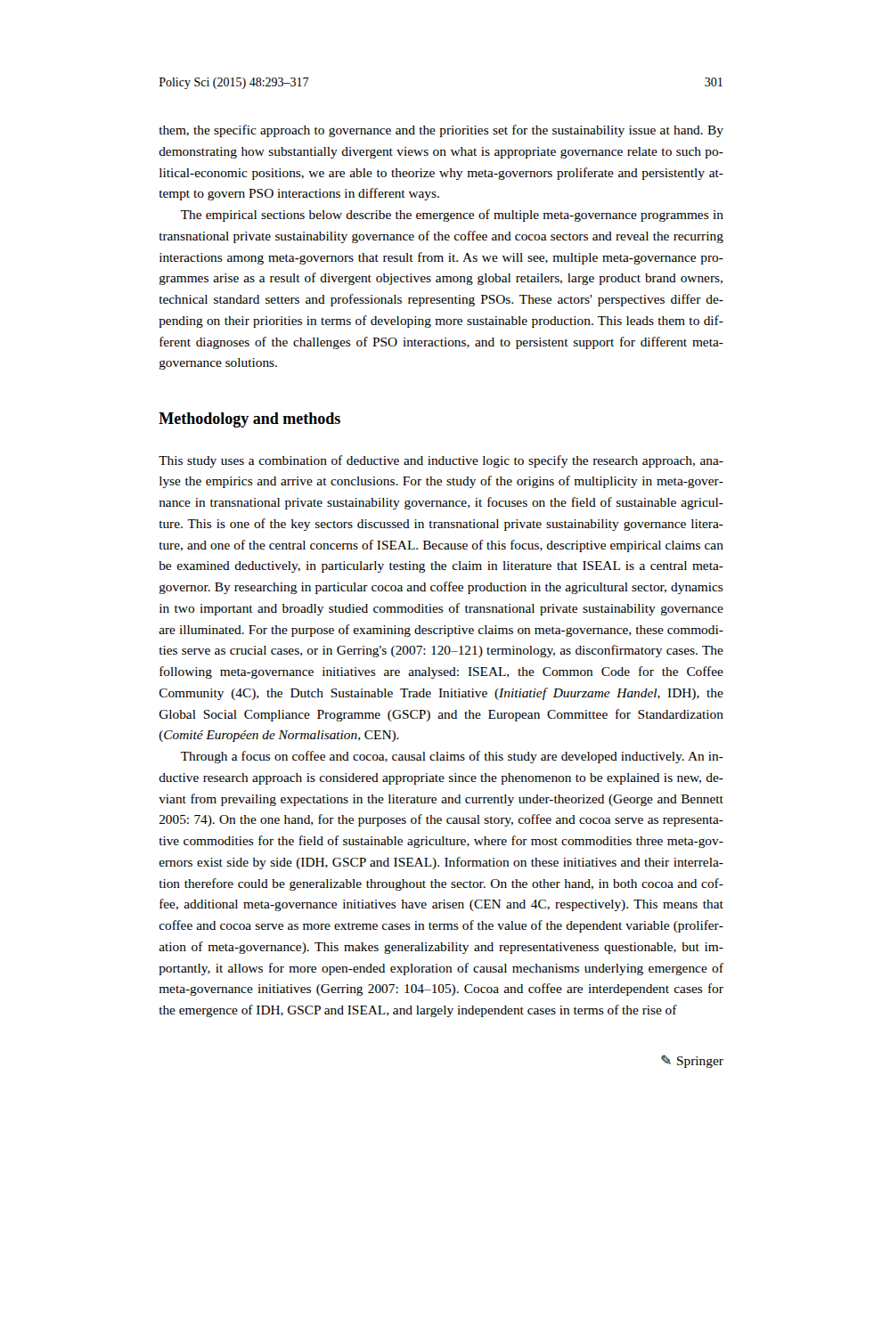Policy Sci (2015) 48:293–317 301
them, the specific approach to governance and the priorities set for the sustainability issue at hand. By demonstrating how substantially divergent views on what is appropriate governance relate to such political-economic positions, we are able to theorize why meta-governors proliferate and persistently attempt to govern PSO interactions in different ways.
The empirical sections below describe the emergence of multiple meta-governance programmes in transnational private sustainability governance of the coffee and cocoa sectors and reveal the recurring interactions among meta-governors that result from it. As we will see, multiple meta-governance programmes arise as a result of divergent objectives among global retailers, large product brand owners, technical standard setters and professionals representing PSOs. These actors' perspectives differ depending on their priorities in terms of developing more sustainable production. This leads them to different diagnoses of the challenges of PSO interactions, and to persistent support for different meta-governance solutions.
Methodology and methods
This study uses a combination of deductive and inductive logic to specify the research approach, analyse the empirics and arrive at conclusions. For the study of the origins of multiplicity in meta-governance in transnational private sustainability governance, it focuses on the field of sustainable agriculture. This is one of the key sectors discussed in transnational private sustainability governance literature, and one of the central concerns of ISEAL. Because of this focus, descriptive empirical claims can be examined deductively, in particularly testing the claim in literature that ISEAL is a central meta-governor. By researching in particular cocoa and coffee production in the agricultural sector, dynamics in two important and broadly studied commodities of transnational private sustainability governance are illuminated. For the purpose of examining descriptive claims on meta-governance, these commodities serve as crucial cases, or in Gerring's (2007: 120–121) terminology, as disconfirmatory cases. The following meta-governance initiatives are analysed: ISEAL, the Common Code for the Coffee Community (4C), the Dutch Sustainable Trade Initiative (Initiatief Duurzame Handel, IDH), the Global Social Compliance Programme (GSCP) and the European Committee for Standardization (Comité Européen de Normalisation, CEN).
Through a focus on coffee and cocoa, causal claims of this study are developed inductively. An inductive research approach is considered appropriate since the phenomenon to be explained is new, deviant from prevailing expectations in the literature and currently under-theorized (George and Bennett 2005: 74). On the one hand, for the purposes of the causal story, coffee and cocoa serve as representative commodities for the field of sustainable agriculture, where for most commodities three meta-governors exist side by side (IDH, GSCP and ISEAL). Information on these initiatives and their interrelation therefore could be generalizable throughout the sector. On the other hand, in both cocoa and coffee, additional meta-governance initiatives have arisen (CEN and 4C, respectively). This means that coffee and cocoa serve as more extreme cases in terms of the value of the dependent variable (proliferation of meta-governance). This makes generalizability and representativeness questionable, but importantly, it allows for more open-ended exploration of causal mechanisms underlying emergence of meta-governance initiatives (Gerring 2007: 104–105). Cocoa and coffee are interdependent cases for the emergence of IDH, GSCP and ISEAL, and largely independent cases in terms of the rise of
✎ Springer